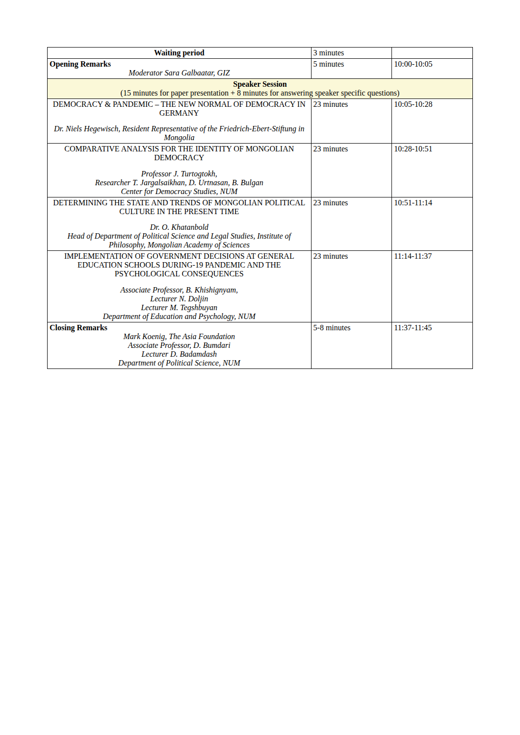| Waiting period | 3 minutes | |
| Opening Remarks Moderator Sara Galbaatar, GIZ | 5 minutes | 10:00-10:05 |
| Speaker Session (15 minutes for paper presentation + 8 minutes for answering speaker specific questions) |
| DEMOCRACY & PANDEMIC – THE NEW NORMAL OF DEMOCRACY IN GERMANY Dr. Niels Hegewisch, Resident Representative of the Friedrich-Ebert-Stiftung in Mongolia | 23 minutes | 10:05-10:28 |
| COMPARATIVE ANALYSIS FOR THE IDENTITY OF MONGOLIAN DEMOCRACY Professor J. Turtogtokh, Researcher T. Jargalsaikhan, D. Urtnasan, B. Bulgan Center for Democracy Studies, NUM | 23 minutes | 10:28-10:51 |
| DETERMINING THE STATE AND TRENDS OF MONGOLIAN POLITICAL CULTURE IN THE PRESENT TIME Dr. O. Khatanbold Head of Department of Political Science and Legal Studies, Institute of Philosophy, Mongolian Academy of Sciences | 23 minutes | 10:51-11:14 |
| IMPLEMENTATION OF GOVERNMENT DECISIONS AT GENERAL EDUCATION SCHOOLS DURING-19 PANDEMIC AND THE PSYCHOLOGICAL CONSEQUENCES Associate Professor, B. Khishignyam, Lecturer N. Doljin Lecturer M. Tegshbuyan Department of Education and Psychology, NUM | 23 minutes | 11:14-11:37 |
| Closing Remarks Mark Koenig, The Asia Foundation Associate Professor, D. Bumdari Lecturer D. Badamdash Department of Political Science, NUM | 5-8 minutes | 11:37-11:45 |